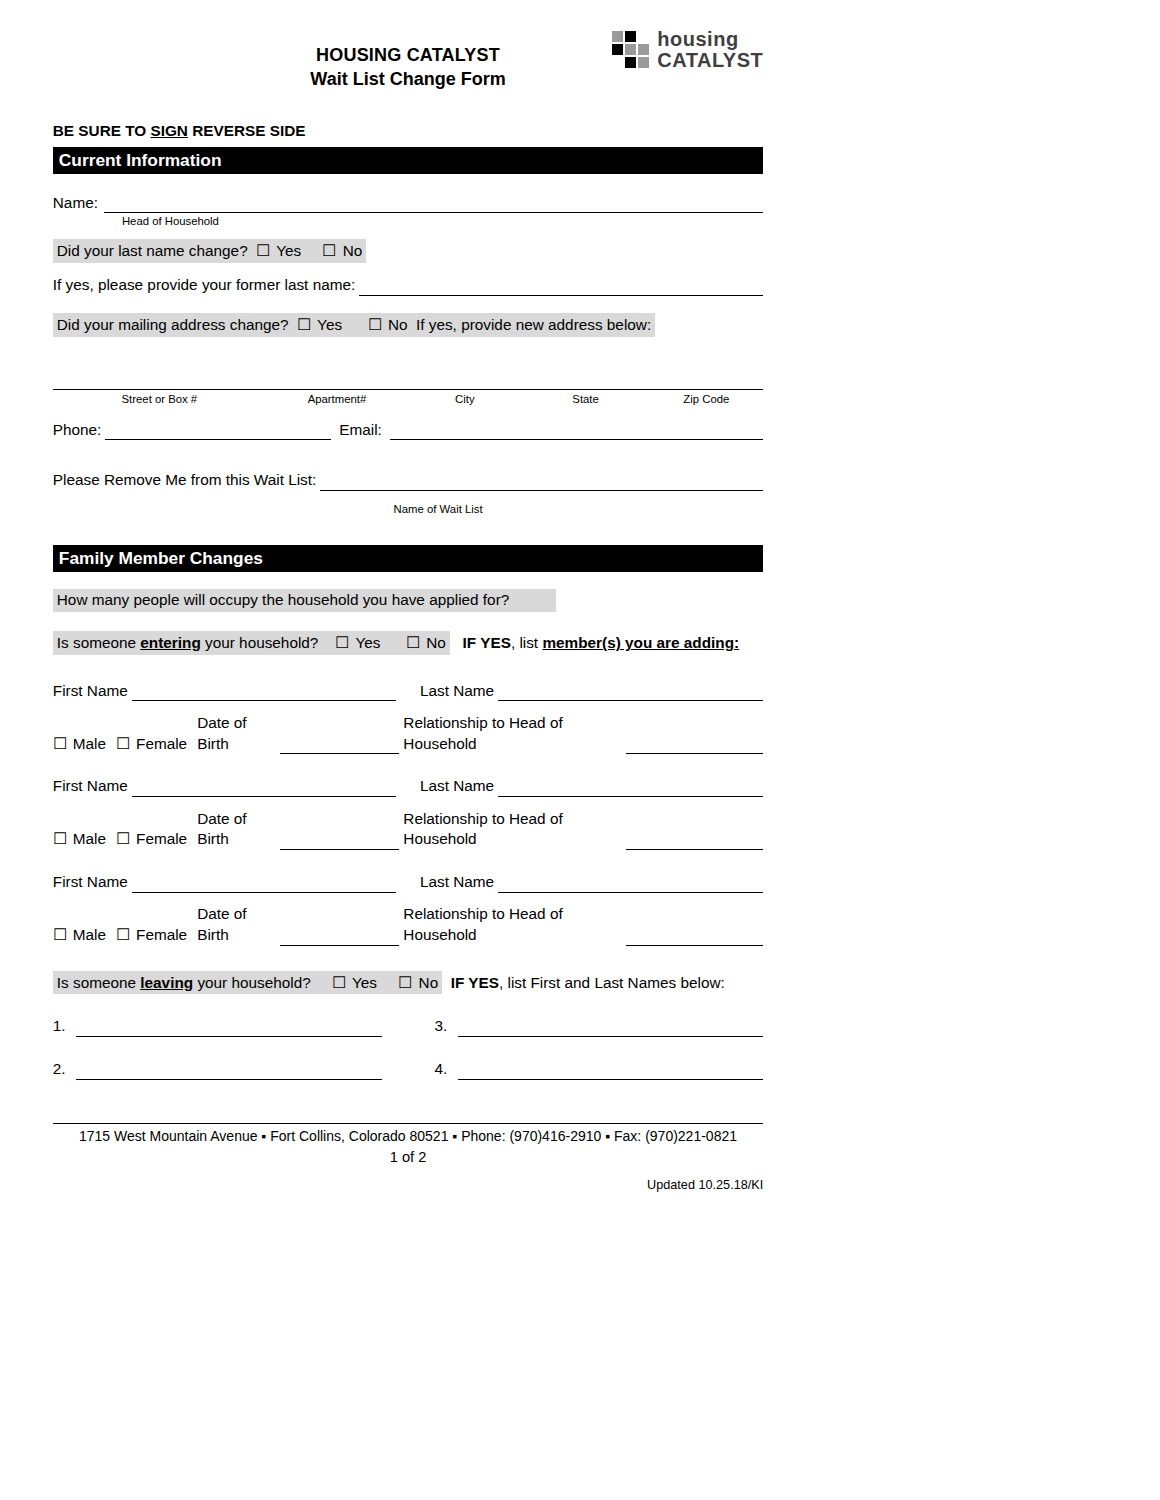housingCATALYST
HOUSING CATALYST
Wait List Change Form
BE SURE TO SIGN REVERSE SIDE
Current Information
Name:
Head of Household
Did your last name change? ☐ Yes ☐ No
If yes, please provide your former last name:
Did your mailing address change? ☐ Yes ☐ No If yes, provide new address below:
Street or Box # Apartment# City State Zip Code
Phone: Email:
Please Remove Me from this Wait List:
Name of Wait List
Family Member Changes
How many people will occupy the household you have applied for?
Is someone entering your household? ☐ Yes ☐ No IF YES, list member(s) you are adding:
First Name
Last Name
☐Male ☐Female Date of Birth Relationship to Head of Household
First Name
Last Name
☐Male ☐Female Date of Birth Relationship to Head of Household
First Name
Last Name
☐Male ☐Female Date of Birth Relationship to Head of Household
Is someone leaving your household? ☐ Yes ☐ No IF YES, list First and Last Names below:
1.
3.
2.
4.
1715 West Mountain Avenue ▪ Fort Collins, Colorado 80521 ▪ Phone: (970)416-2910 ▪ Fax: (970)221-0821
1 of 2
Updated 10.25.18/KI